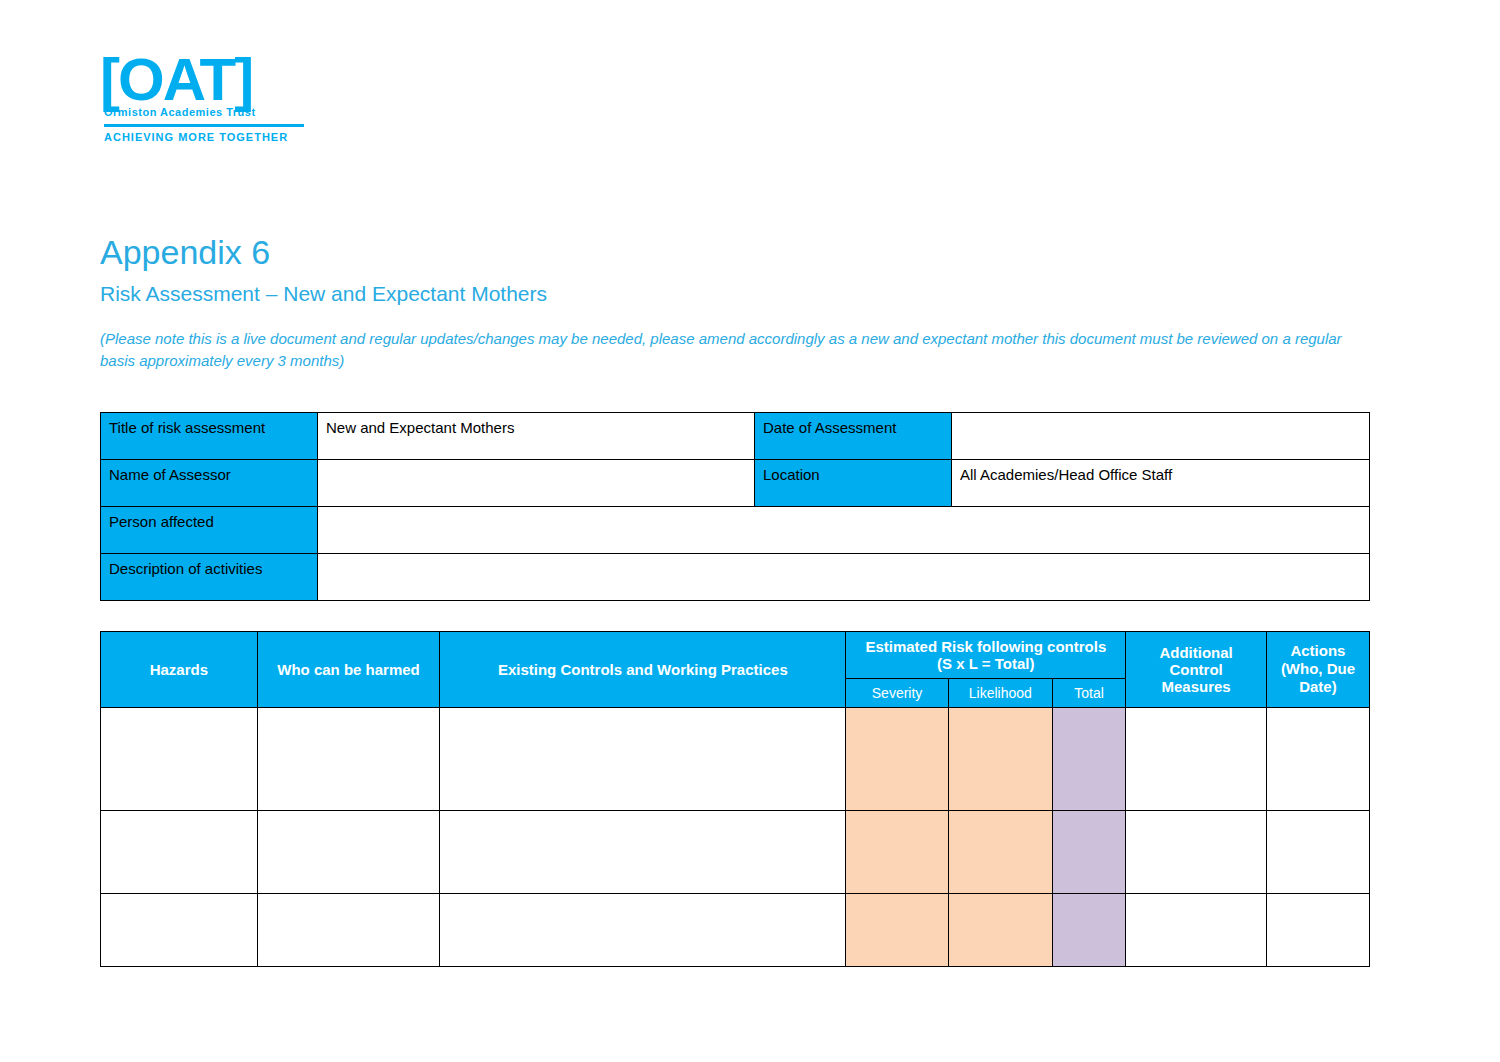[OAT]
Ormiston Academies Trust
ACHIEVING MORE TOGETHER
Appendix 6
Risk Assessment – New and Expectant Mothers
(Please note this is a live document and regular updates/changes may be needed, please amend accordingly as a new and expectant mother this document must be reviewed on a regular basis approximately every 3 months)
| Title of risk assessment | New and Expectant Mothers | Date of Assessment | |
| Name of Assessor | | Location | All Academies/Head Office Staff |
| Person affected | |
| Description of activities | |
| Hazards | Who can be harmed | Existing Controls and Working Practices | Estimated Risk following controls (S x L = Total) | Additional Control Measures | Actions (Who, Due Date) |
| --- | --- | --- | --- | --- | --- |
| Severity | Likelihood | Total |